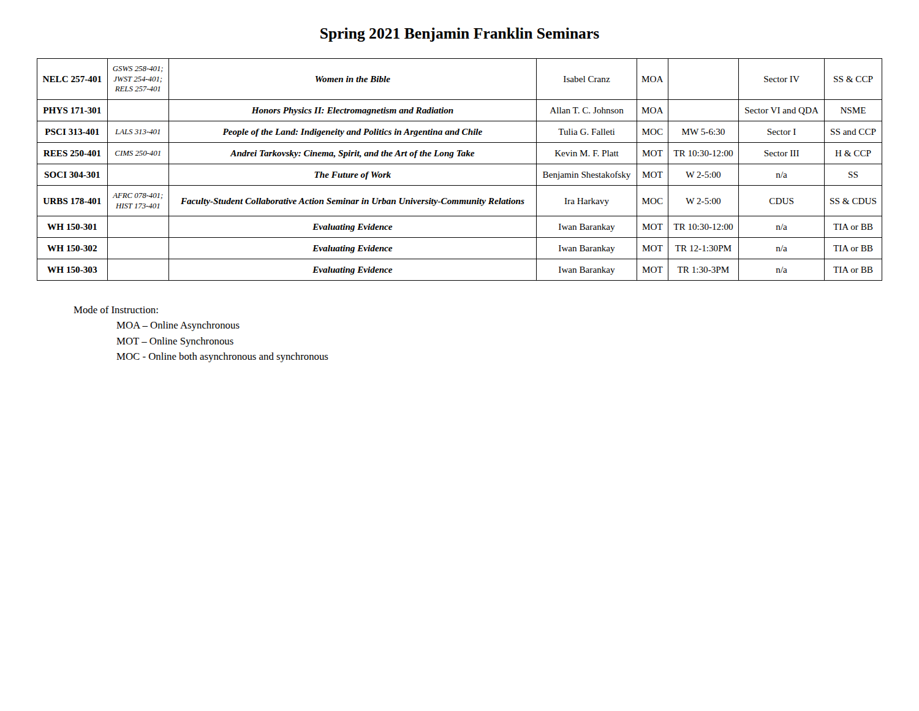Spring 2021 Benjamin Franklin Seminars
| NELC 257-401 | GSWS 258-401; JWST 254-401; RELS 257-401 | Women in the Bible | Isabel Cranz | MOA | | Sector IV | SS & CCP |
| PHYS 171-301 | | Honors Physics II: Electromagnetism and Radiation | Allan T. C. Johnson | MOA | | Sector VI and QDA | NSME |
| PSCI 313-401 | LALS 313-401 | People of the Land: Indigeneity and Politics in Argentina and Chile | Tulia G. Falleti | MOC | MW 5-6:30 | Sector I | SS and CCP |
| REES 250-401 | CIMS 250-401 | Andrei Tarkovsky: Cinema, Spirit, and the Art of the Long Take | Kevin M. F. Platt | MOT | TR 10:30-12:00 | Sector III | H & CCP |
| SOCI 304-301 | | The Future of Work | Benjamin Shestakofsky | MOT | W 2-5:00 | n/a | SS |
| URBS 178-401 | AFRC 078-401; HIST 173-401 | Faculty-Student Collaborative Action Seminar in Urban University-Community Relations | Ira Harkavy | MOC | W 2-5:00 | CDUS | SS & CDUS |
| WH 150-301 | | Evaluating Evidence | Iwan Barankay | MOT | TR 10:30-12:00 | n/a | TIA or BB |
| WH 150-302 | | Evaluating Evidence | Iwan Barankay | MOT | TR 12-1:30PM | n/a | TIA or BB |
| WH 150-303 | | Evaluating Evidence | Iwan Barankay | MOT | TR 1:30-3PM | n/a | TIA or BB |
Mode of Instruction:
MOA – Online Asynchronous
MOT – Online Synchronous
MOC - Online both asynchronous and synchronous